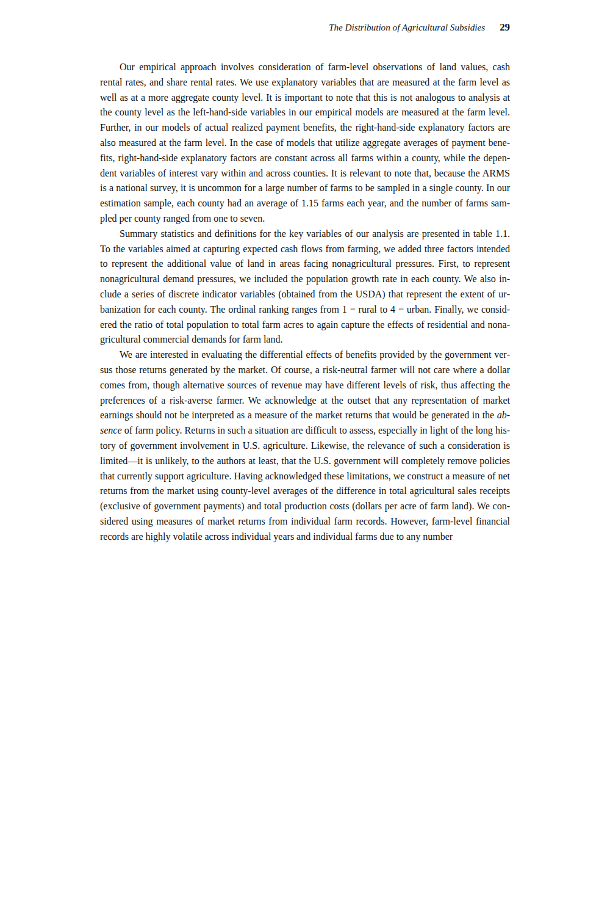The Distribution of Agricultural Subsidies 29
Our empirical approach involves consideration of farm-level observations of land values, cash rental rates, and share rental rates. We use explanatory variables that are measured at the farm level as well as at a more aggregate county level. It is important to note that this is not analogous to analysis at the county level as the left-hand-side variables in our empirical models are measured at the farm level. Further, in our models of actual realized payment benefits, the right-hand-side explanatory factors are also measured at the farm level. In the case of models that utilize aggregate averages of payment benefits, right-hand-side explanatory factors are constant across all farms within a county, while the dependent variables of interest vary within and across counties. It is relevant to note that, because the ARMS is a national survey, it is uncommon for a large number of farms to be sampled in a single county. In our estimation sample, each county had an average of 1.15 farms each year, and the number of farms sampled per county ranged from one to seven.
Summary statistics and definitions for the key variables of our analysis are presented in table 1.1. To the variables aimed at capturing expected cash flows from farming, we added three factors intended to represent the additional value of land in areas facing nonagricultural pressures. First, to represent nonagricultural demand pressures, we included the population growth rate in each county. We also include a series of discrete indicator variables (obtained from the USDA) that represent the extent of urbanization for each county. The ordinal ranking ranges from 1 = rural to 4 = urban. Finally, we considered the ratio of total population to total farm acres to again capture the effects of residential and nonagricultural commercial demands for farm land.
We are interested in evaluating the differential effects of benefits provided by the government versus those returns generated by the market. Of course, a risk-neutral farmer will not care where a dollar comes from, though alternative sources of revenue may have different levels of risk, thus affecting the preferences of a risk-averse farmer. We acknowledge at the outset that any representation of market earnings should not be interpreted as a measure of the market returns that would be generated in the absence of farm policy. Returns in such a situation are difficult to assess, especially in light of the long history of government involvement in U.S. agriculture. Likewise, the relevance of such a consideration is limited—it is unlikely, to the authors at least, that the U.S. government will completely remove policies that currently support agriculture. Having acknowledged these limitations, we construct a measure of net returns from the market using county-level averages of the difference in total agricultural sales receipts (exclusive of government payments) and total production costs (dollars per acre of farm land). We considered using measures of market returns from individual farm records. However, farm-level financial records are highly volatile across individual years and individual farms due to any number